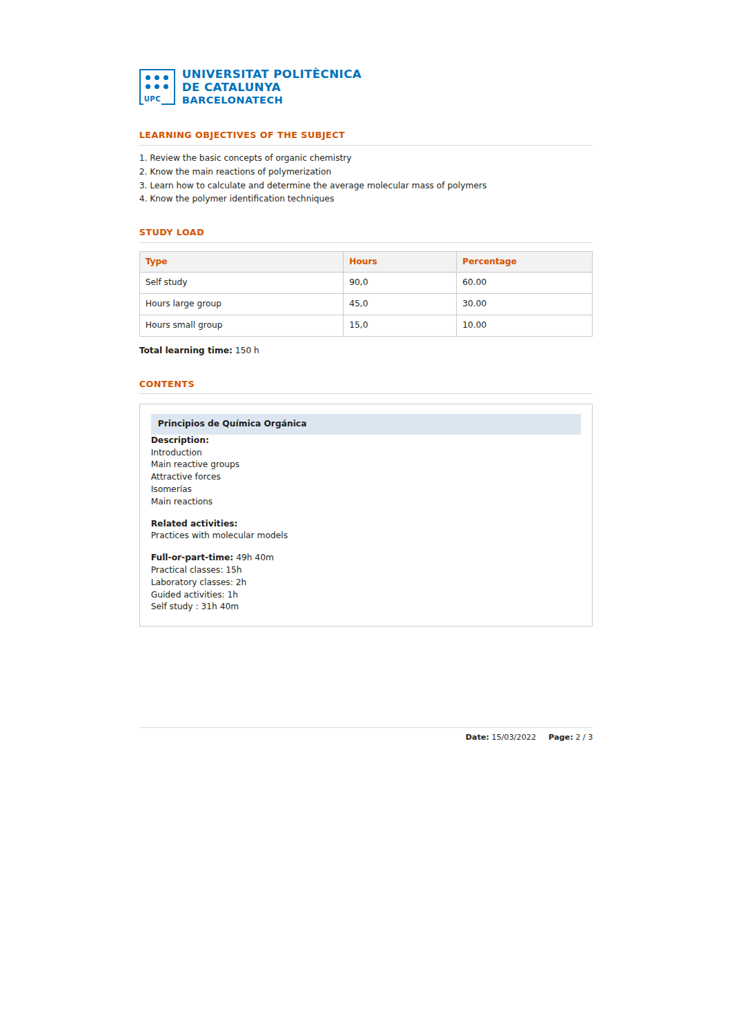UPC
UNIVERSITAT POLITÈCNICA
DE CATALUNYA
BARCELONATECH
Learning objectives of the subject
1. Review the basic concepts of organic chemistry
2. Know the main reactions of polymerization
3. Learn how to calculate and determine the average molecular mass of polymers
4. Know the polymer identification techniques
Study load
| Type | Hours | Percentage |
| --- | --- | --- |
| Self study | 90,0 | 60.00 |
| Hours large group | 45,0 | 30.00 |
| Hours small group | 15,0 | 10.00 |
Total learning time: 150 h
Contents
Principios de Química Orgánica
Description:
Introduction
Main reactive groups
Attractive forces
Isomerías
Main reactions
Related activities:
Practices with molecular models
Full-or-part-time: 49h 40m
Practical classes: 15h
Laboratory classes: 2h
Guided activities: 1h
Self study : 31h 40m
Date: 15/03/2022 Page: 2 / 3